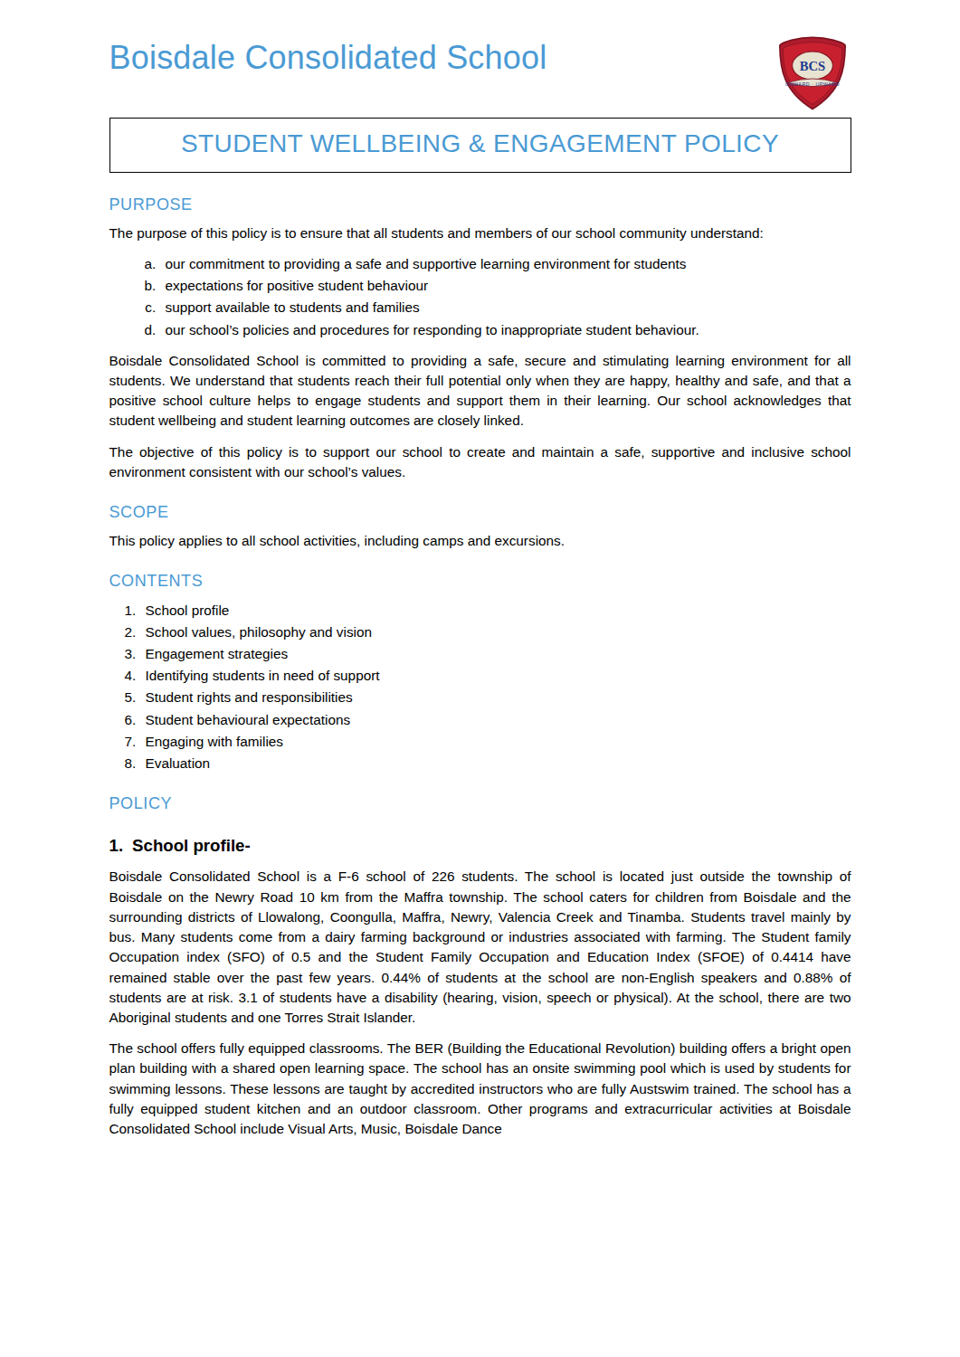BCS ONWARD · UPWARD
Boisdale Consolidated School
STUDENT WELLBEING & ENGAGEMENT POLICY
PURPOSE
The purpose of this policy is to ensure that all students and members of our school community understand:
our commitment to providing a safe and supportive learning environment for students
expectations for positive student behaviour
support available to students and families
our school’s policies and procedures for responding to inappropriate student behaviour.
Boisdale Consolidated School is committed to providing a safe, secure and stimulating learning environment for all students. We understand that students reach their full potential only when they are happy, healthy and safe, and that a positive school culture helps to engage students and support them in their learning. Our school acknowledges that student wellbeing and student learning outcomes are closely linked.
The objective of this policy is to support our school to create and maintain a safe, supportive and inclusive school environment consistent with our school’s values.
SCOPE
This policy applies to all school activities, including camps and excursions.
CONTENTS
School profile
School values, philosophy and vision
Engagement strategies
Identifying students in need of support
Student rights and responsibilities
Student behavioural expectations
Engaging with families
Evaluation
POLICY
1. School profile-
Boisdale Consolidated School is a F-6 school of 226 students. The school is located just outside the township of Boisdale on the Newry Road 10 km from the Maffra township. The school caters for children from Boisdale and the surrounding districts of Llowalong, Coongulla, Maffra, Newry, Valencia Creek and Tinamba. Students travel mainly by bus. Many students come from a dairy farming background or industries associated with farming. The Student family Occupation index (SFO) of 0.5 and the Student Family Occupation and Education Index (SFOE) of 0.4414 have remained stable over the past few years. 0.44% of students at the school are non-English speakers and 0.88% of students are at risk. 3.1 of students have a disability (hearing, vision, speech or physical). At the school, there are two Aboriginal students and one Torres Strait Islander.
The school offers fully equipped classrooms. The BER (Building the Educational Revolution) building offers a bright open plan building with a shared open learning space. The school has an onsite swimming pool which is used by students for swimming lessons. These lessons are taught by accredited instructors who are fully Austswim trained. The school has a fully equipped student kitchen and an outdoor classroom. Other programs and extracurricular activities at Boisdale Consolidated School include Visual Arts, Music, Boisdale Dance